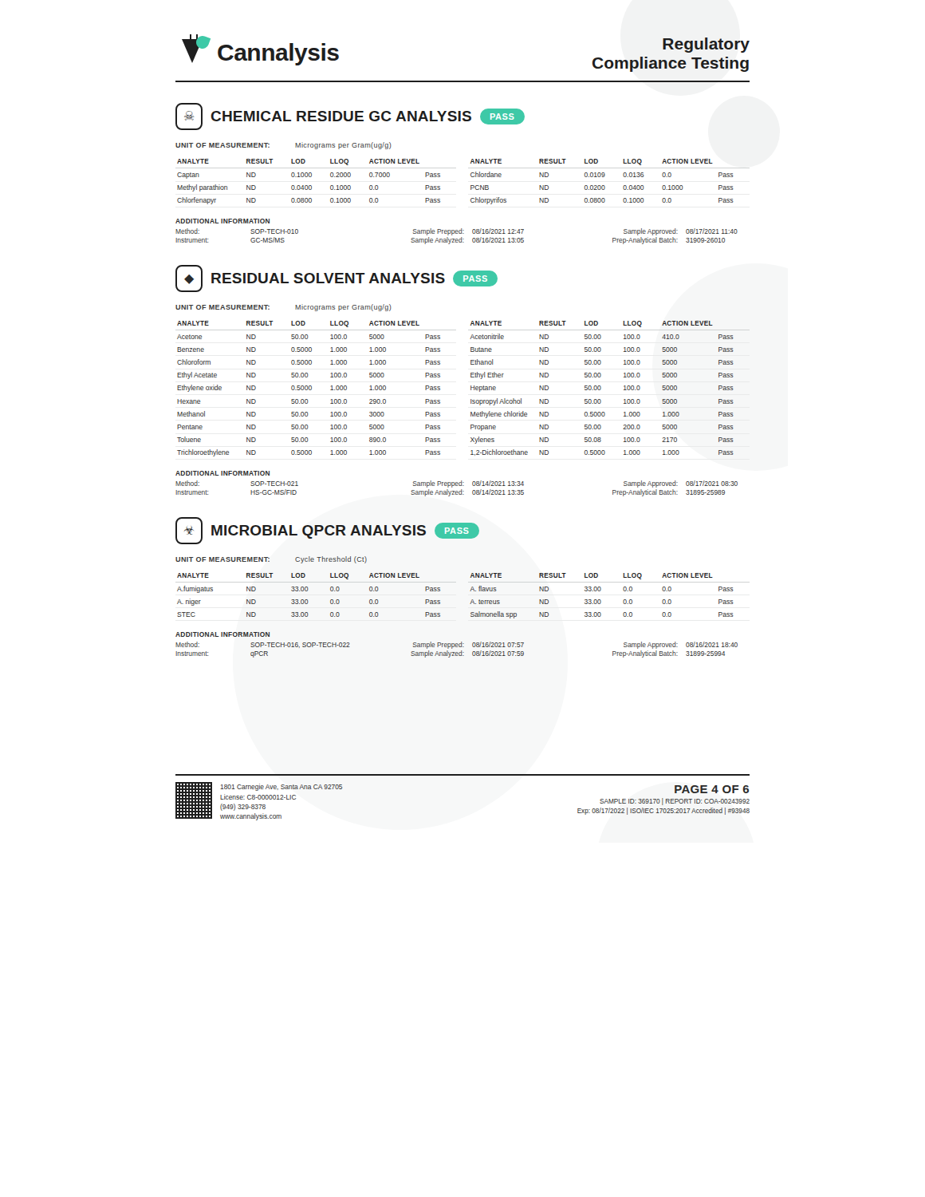Cannalysis
Regulatory
Compliance Testing
☠
Chemical Residue GC Analysis
PASS
UNIT OF MEASUREMENT: Micrograms per Gram(ug/g)
| ANALYTE | RESULT | LOD | LLOQ | ACTION LEVEL | | | ANALYTE | RESULT | LOD | LLOQ | ACTION LEVEL | |
| --- | --- | --- | --- | --- | --- | --- | --- | --- | --- | --- | --- | --- |
| Captan | ND | 0.1000 | 0.2000 | 0.7000 | Pass | | Chlordane | ND | 0.0109 | 0.0136 | 0.0 | Pass |
| Methyl parathion | ND | 0.0400 | 0.1000 | 0.0 | Pass | | PCNB | ND | 0.0200 | 0.0400 | 0.1000 | Pass |
| Chlorfenapyr | ND | 0.0800 | 0.1000 | 0.0 | Pass | | Chlorpyrifos | ND | 0.0800 | 0.1000 | 0.0 | Pass |
ADDITIONAL INFORMATION
Method:
SOP-TECH-010
Sample Prepped:
08/16/2021 12:47
Sample Approved:
08/17/2021 11:40
Instrument:
GC-MS/MS
Sample Analyzed:
08/16/2021 13:05
Prep-Analytical Batch:
31909-26010
◆
Residual Solvent Analysis
PASS
UNIT OF MEASUREMENT: Micrograms per Gram(ug/g)
| ANALYTE | RESULT | LOD | LLOQ | ACTION LEVEL | | | ANALYTE | RESULT | LOD | LLOQ | ACTION LEVEL | |
| --- | --- | --- | --- | --- | --- | --- | --- | --- | --- | --- | --- | --- |
| Acetone | ND | 50.00 | 100.0 | 5000 | Pass | | Acetonitrile | ND | 50.00 | 100.0 | 410.0 | Pass |
| Benzene | ND | 0.5000 | 1.000 | 1.000 | Pass | | Butane | ND | 50.00 | 100.0 | 5000 | Pass |
| Chloroform | ND | 0.5000 | 1.000 | 1.000 | Pass | | Ethanol | ND | 50.00 | 100.0 | 5000 | Pass |
| Ethyl Acetate | ND | 50.00 | 100.0 | 5000 | Pass | | Ethyl Ether | ND | 50.00 | 100.0 | 5000 | Pass |
| Ethylene oxide | ND | 0.5000 | 1.000 | 1.000 | Pass | | Heptane | ND | 50.00 | 100.0 | 5000 | Pass |
| Hexane | ND | 50.00 | 100.0 | 290.0 | Pass | | Isopropyl Alcohol | ND | 50.00 | 100.0 | 5000 | Pass |
| Methanol | ND | 50.00 | 100.0 | 3000 | Pass | | Methylene chloride | ND | 0.5000 | 1.000 | 1.000 | Pass |
| Pentane | ND | 50.00 | 100.0 | 5000 | Pass | | Propane | ND | 50.00 | 200.0 | 5000 | Pass |
| Toluene | ND | 50.00 | 100.0 | 890.0 | Pass | | Xylenes | ND | 50.08 | 100.0 | 2170 | Pass |
| Trichloroethylene | ND | 0.5000 | 1.000 | 1.000 | Pass | | 1,2-Dichloroethane | ND | 0.5000 | 1.000 | 1.000 | Pass |
ADDITIONAL INFORMATION
Method:
SOP-TECH-021
Sample Prepped:
08/14/2021 13:34
Sample Approved:
08/17/2021 08:30
Instrument:
HS-GC-MS/FID
Sample Analyzed:
08/14/2021 13:35
Prep-Analytical Batch:
31895-25989
☣
Microbial qPCR Analysis
PASS
UNIT OF MEASUREMENT: Cycle Threshold (Ct)
| ANALYTE | RESULT | LOD | LLOQ | ACTION LEVEL | | | ANALYTE | RESULT | LOD | LLOQ | ACTION LEVEL | |
| --- | --- | --- | --- | --- | --- | --- | --- | --- | --- | --- | --- | --- |
| A.fumigatus | ND | 33.00 | 0.0 | 0.0 | Pass | | A. flavus | ND | 33.00 | 0.0 | 0.0 | Pass |
| A. niger | ND | 33.00 | 0.0 | 0.0 | Pass | | A. terreus | ND | 33.00 | 0.0 | 0.0 | Pass |
| STEC | ND | 33.00 | 0.0 | 0.0 | Pass | | Salmonella spp | ND | 33.00 | 0.0 | 0.0 | Pass |
ADDITIONAL INFORMATION
Method:
SOP-TECH-016, SOP-TECH-022
Sample Prepped:
08/16/2021 07:57
Sample Approved:
08/16/2021 18:40
Instrument:
qPCR
Sample Analyzed:
08/16/2021 07:59
Prep-Analytical Batch:
31899-25994
1801 Carnegie Ave, Santa Ana CA 92705
License: C8-0000012-LIC
(949) 329-8378
www.cannalysis.com
PAGE 4 OF 6
SAMPLE ID: 369170 | REPORT ID: COA-00243992
Exp: 08/17/2022 | ISO/IEC 17025:2017 Accredited | #93948